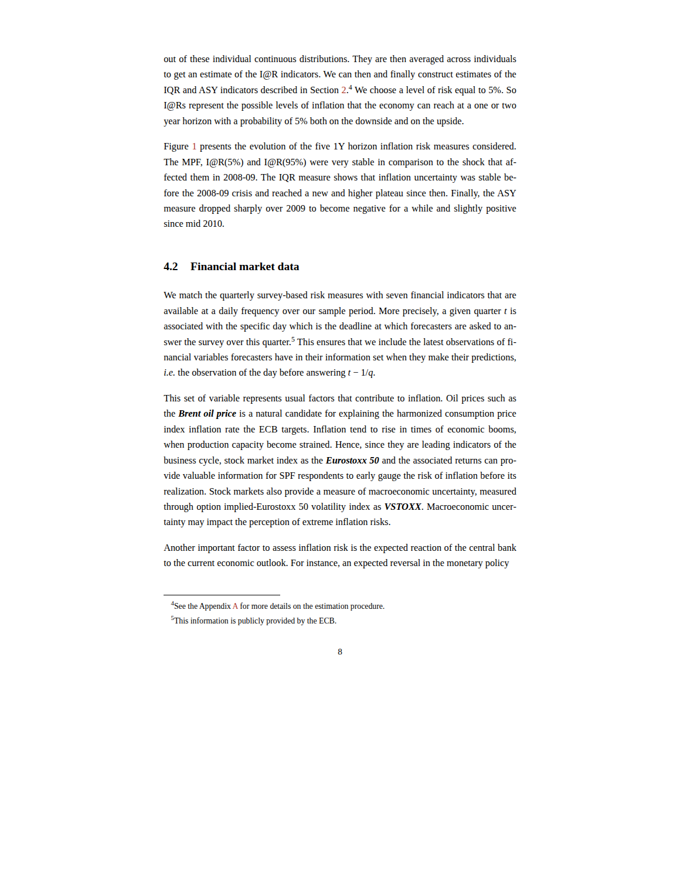out of these individual continuous distributions. They are then averaged across individuals to get an estimate of the I@R indicators. We can then and finally construct estimates of the IQR and ASY indicators described in Section 2.4 We choose a level of risk equal to 5%. So I@Rs represent the possible levels of inflation that the economy can reach at a one or two year horizon with a probability of 5% both on the downside and on the upside.
Figure 1 presents the evolution of the five 1Y horizon inflation risk measures considered. The MPF, I@R(5%) and I@R(95%) were very stable in comparison to the shock that affected them in 2008-09. The IQR measure shows that inflation uncertainty was stable before the 2008-09 crisis and reached a new and higher plateau since then. Finally, the ASY measure dropped sharply over 2009 to become negative for a while and slightly positive since mid 2010.
4.2 Financial market data
We match the quarterly survey-based risk measures with seven financial indicators that are available at a daily frequency over our sample period. More precisely, a given quarter t is associated with the specific day which is the deadline at which forecasters are asked to answer the survey over this quarter.5 This ensures that we include the latest observations of financial variables forecasters have in their information set when they make their predictions, i.e. the observation of the day before answering t − 1/q.
This set of variable represents usual factors that contribute to inflation. Oil prices such as the Brent oil price is a natural candidate for explaining the harmonized consumption price index inflation rate the ECB targets. Inflation tend to rise in times of economic booms, when production capacity become strained. Hence, since they are leading indicators of the business cycle, stock market index as the Eurostoxx 50 and the associated returns can provide valuable information for SPF respondents to early gauge the risk of inflation before its realization. Stock markets also provide a measure of macroeconomic uncertainty, measured through option implied-Eurostoxx 50 volatility index as VSTOXX. Macroeconomic uncertainty may impact the perception of extreme inflation risks.
Another important factor to assess inflation risk is the expected reaction of the central bank to the current economic outlook. For instance, an expected reversal in the monetary policy
4See the Appendix A for more details on the estimation procedure.
5This information is publicly provided by the ECB.
8